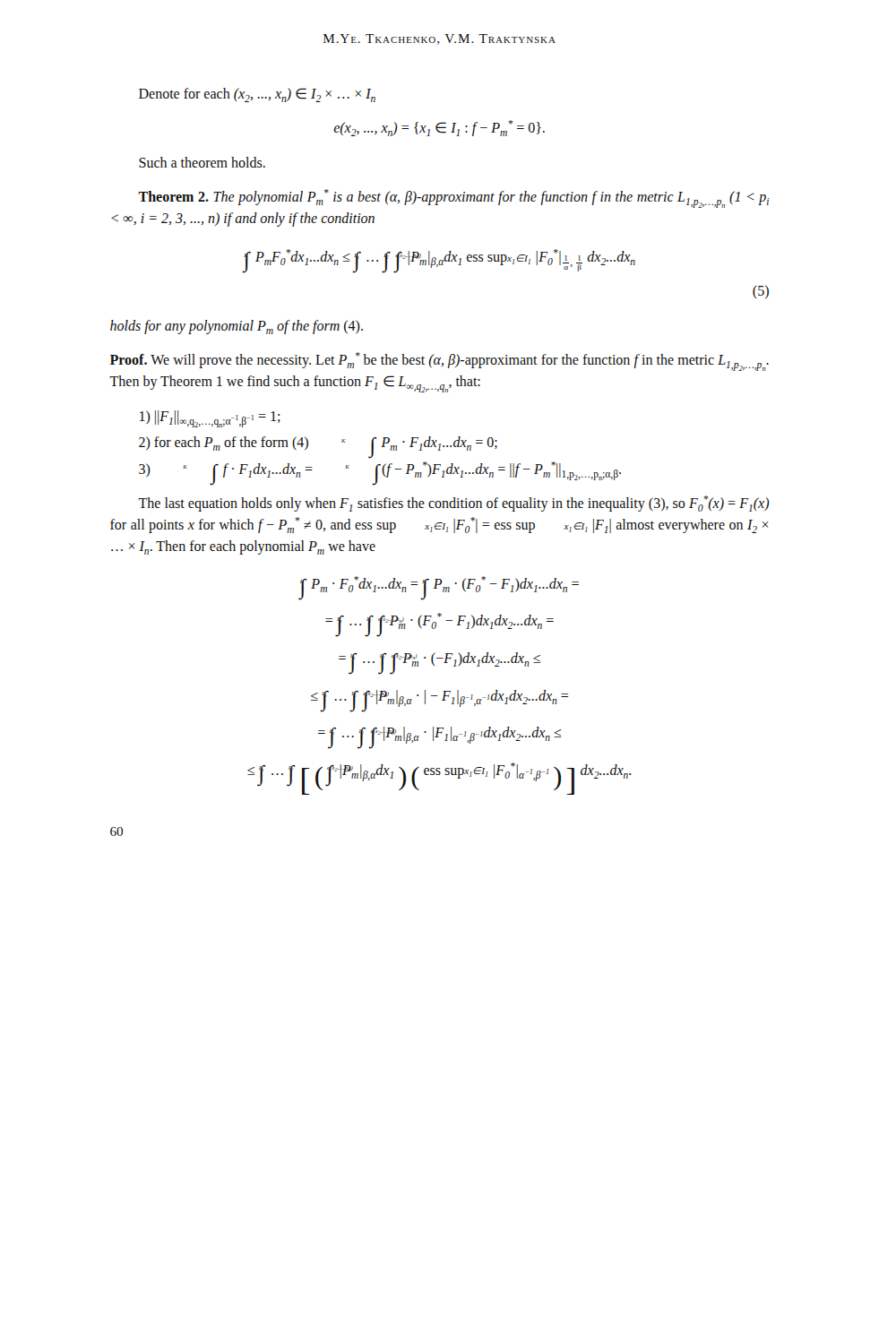M.Ye. Tkachenko, V.M. Traktynska
Denote for each (x2, ..., xn) ∈ I2 × … × In
e(x2, ..., xn) = {x1 ∈ I1 : f − Pm* = 0}.
Such a theorem holds.
Theorem 2. The polynomial Pm* is a best (α, β)-approximant for the function f in the metric L1,p2,…,pn (1 < pi < ∞, i = 2, 3, ..., n) if and only if the condition
∫K PmF0*dx1...dxn ≤ ∫In … ∫I2 ∫e(x2,…,xn) |Pm|β,αdx1 ess sup x1∈I1 |F0*|1 α, 1 β dx2...dxn
(5)
holds for any polynomial Pm of the form (4).
Proof. We will prove the necessity. Let Pm* be the best (α, β)-approximant for the function f in the metric L1,p2,…,pn. Then by Theorem 1 we find such a function F1 ∈ L∞,q2,…,qn, that:
1) ||F1||∞,q2,…,qn;α−1,β−1 = 1;
2) for each Pm of the form (4) ∫K Pm · F1dx1...dxn = 0;
3) ∫K f · F1dx1...dxn = ∫K(f − Pm*)F1dx1...dxn = ||f − Pm*||1,p2,…,pn;α,β.
The last equation holds only when F1 satisfies the condition of equality in the inequality (3), so F0*(x) = F1(x) for all points x for which f − Pm* ≠ 0, and ess sup x1∈I1 |F0*| = ess sup x1∈I1 |F1| almost everywhere on I2 × … × In. Then for each polynomial Pm we have
∫K Pm · F0*dx1...dxn = ∫K Pm · (F0* − F1)dx1...dxn =
= ∫In … ∫I2 ∫e(x2,…,xn) Pm · (F0* − F1)dx1dx2...dxn =
= ∫In … ∫I2 ∫e(x2,…,xn) Pm · (−F1)dx1dx2...dxn ≤
≤ ∫In … ∫I2 ∫e(x2,…,xn) |Pm|β,α · | − F1|β−1,α−1dx1dx2...dxn =
= ∫In … ∫I2 ∫e(x2,…,xn) |Pm|β,α · |F1|α−1,β−1dx1dx2...dxn ≤
≤ ∫In … ∫I2 [ ( ∫e(x2,…,xn) |Pm|β,αdx1 ) ( ess sup x1∈I1 |F0*|α−1,β−1 ) ] dx2...dxn.
60